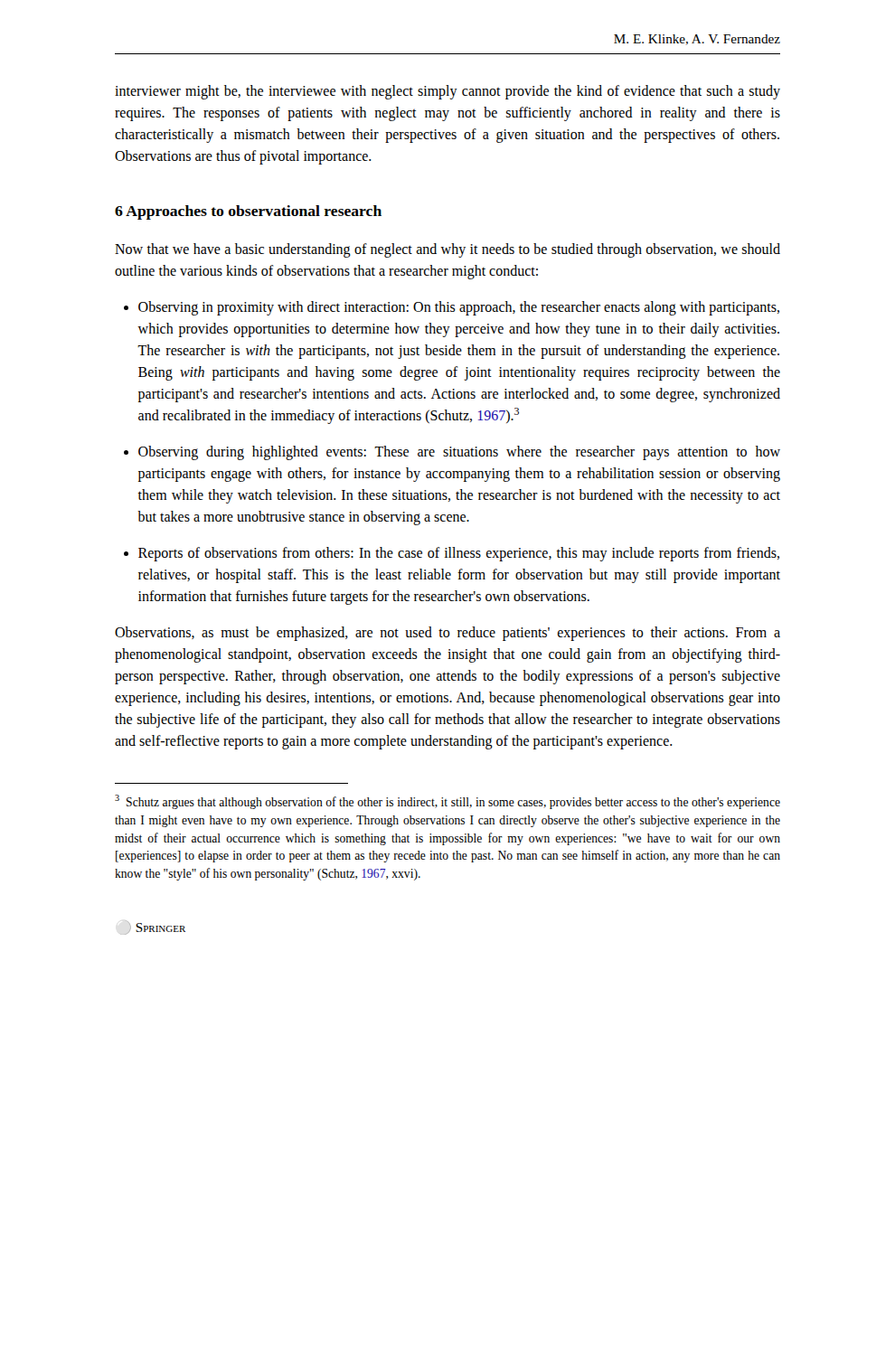M. E. Klinke, A. V. Fernandez
interviewer might be, the interviewee with neglect simply cannot provide the kind of evidence that such a study requires. The responses of patients with neglect may not be sufficiently anchored in reality and there is characteristically a mismatch between their perspectives of a given situation and the perspectives of others. Observations are thus of pivotal importance.
6 Approaches to observational research
Now that we have a basic understanding of neglect and why it needs to be studied through observation, we should outline the various kinds of observations that a researcher might conduct:
Observing in proximity with direct interaction: On this approach, the researcher enacts along with participants, which provides opportunities to determine how they perceive and how they tune in to their daily activities. The researcher is with the participants, not just beside them in the pursuit of understanding the experience. Being with participants and having some degree of joint intentionality requires reciprocity between the participant's and researcher's intentions and acts. Actions are interlocked and, to some degree, synchronized and recalibrated in the immediacy of interactions (Schutz, 1967).3
Observing during highlighted events: These are situations where the researcher pays attention to how participants engage with others, for instance by accompanying them to a rehabilitation session or observing them while they watch television. In these situations, the researcher is not burdened with the necessity to act but takes a more unobtrusive stance in observing a scene.
Reports of observations from others: In the case of illness experience, this may include reports from friends, relatives, or hospital staff. This is the least reliable form for observation but may still provide important information that furnishes future targets for the researcher's own observations.
Observations, as must be emphasized, are not used to reduce patients' experiences to their actions. From a phenomenological standpoint, observation exceeds the insight that one could gain from an objectifying third-person perspective. Rather, through observation, one attends to the bodily expressions of a person's subjective experience, including his desires, intentions, or emotions. And, because phenomenological observations gear into the subjective life of the participant, they also call for methods that allow the researcher to integrate observations and self-reflective reports to gain a more complete understanding of the participant's experience.
3 Schutz argues that although observation of the other is indirect, it still, in some cases, provides better access to the other's experience than I might even have to my own experience. Through observations I can directly observe the other's subjective experience in the midst of their actual occurrence which is something that is impossible for my own experiences: "we have to wait for our own [experiences] to elapse in order to peer at them as they recede into the past. No man can see himself in action, any more than he can know the "style" of his own personality" (Schutz, 1967, xxvi).
⚪ Springer